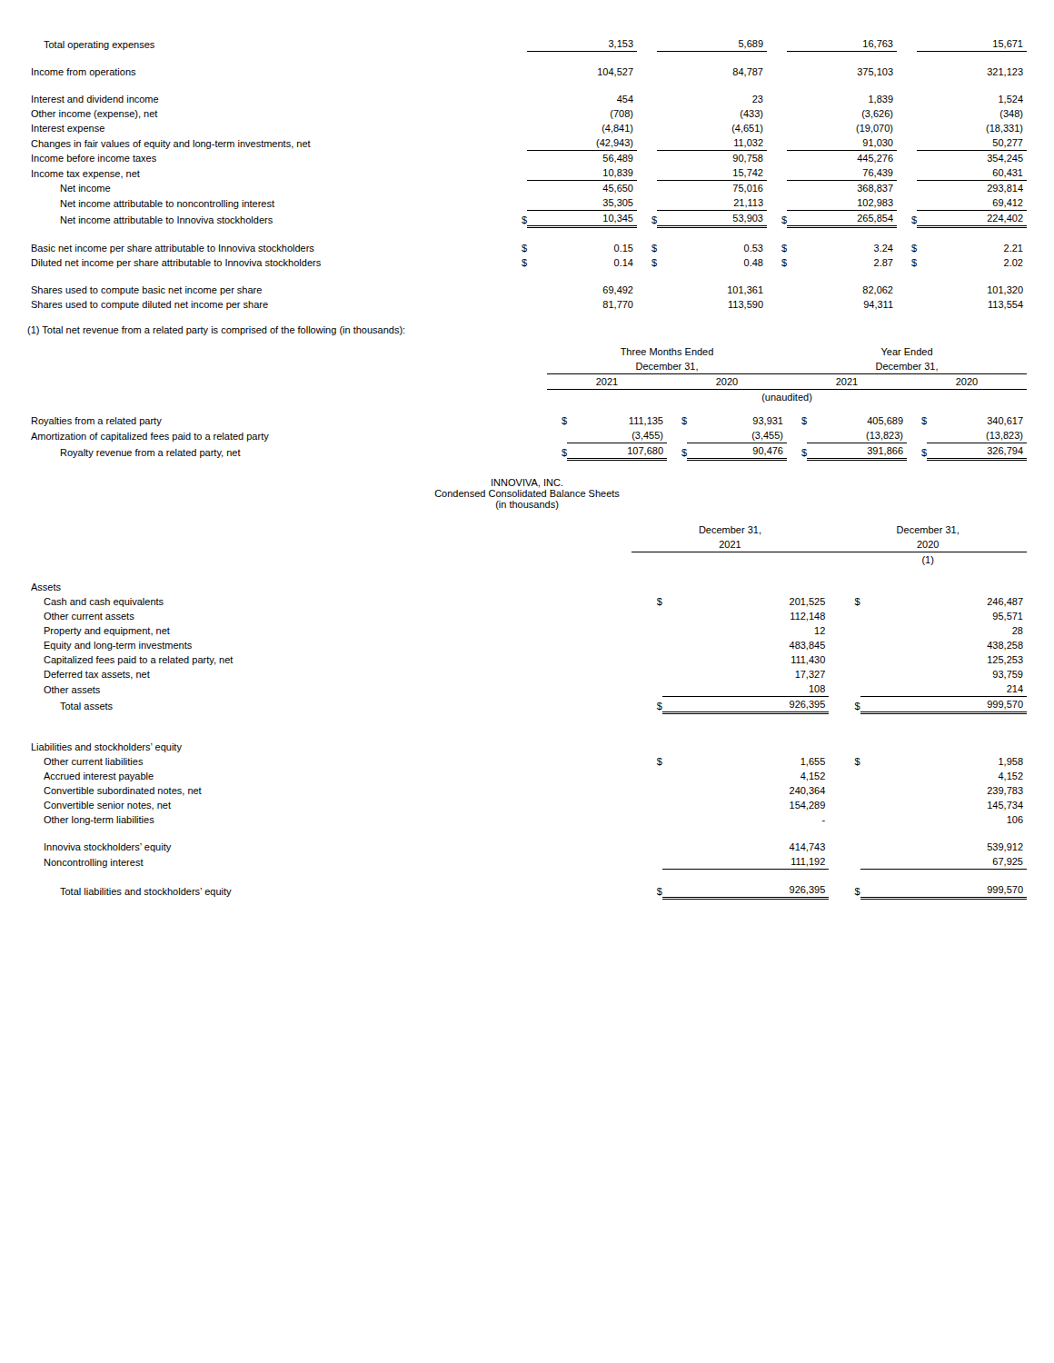| Total operating expenses | | 3,153 | | 5,689 | | 16,763 | | 15,671 |
| Income from operations | | 104,527 | | 84,787 | | 375,103 | | 321,123 |
| Interest and dividend income | | 454 | | 23 | | 1,839 | | 1,524 |
| Other income (expense), net | | (708) | | (433) | | (3,626) | | (348) |
| Interest expense | | (4,841) | | (4,651) | | (19,070) | | (18,331) |
| Changes in fair values of equity and long-term investments, net | | (42,943) | | 11,032 | | 91,030 | | 50,277 |
| Income before income taxes | | 56,489 | | 90,758 | | 445,276 | | 354,245 |
| Income tax expense, net | | 10,839 | | 15,742 | | 76,439 | | 60,431 |
| Net income | | 45,650 | | 75,016 | | 368,837 | | 293,814 |
| Net income attributable to noncontrolling interest | | 35,305 | | 21,113 | | 102,983 | | 69,412 |
| Net income attributable to Innoviva stockholders | $ | 10,345 | $ | 53,903 | $ | 265,854 | $ | 224,402 |
| Basic net income per share attributable to Innoviva stockholders | $ | 0.15 | $ | 0.53 | $ | 3.24 | $ | 2.21 |
| Diluted net income per share attributable to Innoviva stockholders | $ | 0.14 | $ | 0.48 | $ | 2.87 | $ | 2.02 |
| Shares used to compute basic net income per share | | 69,492 | | 101,361 | | 82,062 | | 101,320 |
| Shares used to compute diluted net income per share | | 81,770 | | 113,590 | | 94,311 | | 113,554 |
(1) Total net revenue from a related party is comprised of the following (in thousands):
| | Three Months Ended | Year Ended |
| | December 31, | December 31, |
| | 2021 | 2020 | 2021 | 2020 |
| | (unaudited) |
| Royalties from a related party | $ | 111,135 | $ | 93,931 | $ | 405,689 | $ | 340,617 |
| Amortization of capitalized fees paid to a related party | | (3,455) | | (3,455) | | (13,823) | | (13,823) |
| Royalty revenue from a related party, net | $ | 107,680 | $ | 90,476 | $ | 391,866 | $ | 326,794 |
INNOVIVA, INC.
Condensed Consolidated Balance Sheets
(in thousands)
| | December 31, | December 31, |
| | 2021 | 2020 |
| | | (1) |
| Assets | |
| Cash and cash equivalents | $ | 201,525 | $ | 246,487 |
| Other current assets | | 112,148 | | 95,571 |
| Property and equipment, net | | 12 | | 28 |
| Equity and long-term investments | | 483,845 | | 438,258 |
| Capitalized fees paid to a related party, net | | 111,430 | | 125,253 |
| Deferred tax assets, net | | 17,327 | | 93,759 |
| Other assets | | 108 | | 214 |
| Total assets | $ | 926,395 | $ | 999,570 |
| Liabilities and stockholders’ equity | |
| Other current liabilities | $ | 1,655 | $ | 1,958 |
| Accrued interest payable | | 4,152 | | 4,152 |
| Convertible subordinated notes, net | | 240,364 | | 239,783 |
| Convertible senior notes, net | | 154,289 | | 145,734 |
| Other long-term liabilities | | - | | 106 |
| Innoviva stockholders’ equity | | 414,743 | | 539,912 |
| Noncontrolling interest | | 111,192 | | 67,925 |
| Total liabilities and stockholders’ equity | $ | 926,395 | $ | 999,570 |